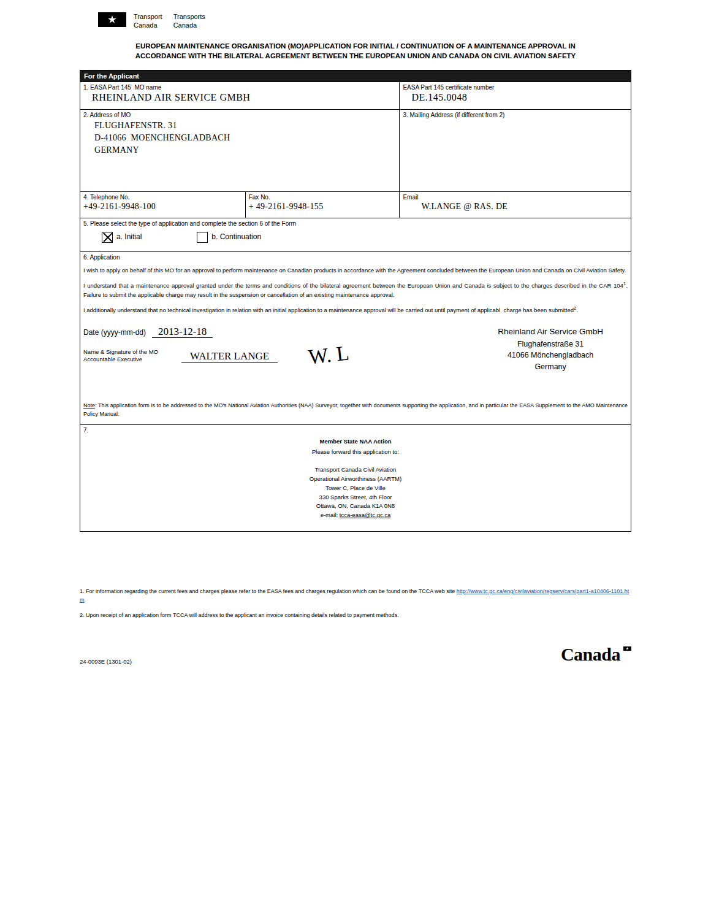Transport
Canada
Transports
Canada
European Maintenance Organisation (MO)Application for Initial / Continuation of a Maintenance Approval in Accordance with the Bilateral Agreement between the European Union and Canada on Civil Aviation Safety
| For the Applicant |
| 1. EASA Part 145 MO name RHEINLAND AIR SERVICE GMBH | EASA Part 145 certificate number DE.145.0048 |
| 2. Address of MO FLUGHAFENSTR. 31 D-41066 MOENCHENGLADBACH GERMANY | 3. Mailing Address (if different from 2) |
| 4. Telephone No. +49-2161-9948-100 | Fax No. + 49-2161-9948-155 | Email W.LANGE @ RAS. DE |
| 5. Please select the type of application and complete the section 6 of the Form a. Initial b. Continuation |
| 6. Application I wish to apply on behalf of this MO for an approval to perform maintenance on Canadian products in accordance with the Agreement concluded between the European Union and Canada on Civil Aviation Safety. I understand that a maintenance approval granted under the terms and conditions of the bilateral agreement between the European Union and Canada is subject to the charges described in the CAR 104 1 . Failure to submit the applicable charge may result in the suspension or cancellation of an existing maintenance approval. I additionally understand that no technical investigation in relation with an initial application to a maintenance approval will be carried out until payment of applicabl charge has been submitted 2 . Rheinland Air Service GmbH Flughafenstraße 31 41066 Mönchengladbach Germany Date (yyyy-mm-dd) 2013-12-18 Name & Signature of the MO Accountable Executive WALTER LANGE W. L Note : This application form is to be addressed to the MO's National Aviation Authorities (NAA) Surveyor, together with documents supporting the application, and in particular the EASA Supplement to the AMO Maintenance Policy Manual. |
| 7. Member State NAA Action Please forward this application to: Transport Canada Civil Aviation Operational Airworthiness (AARTM) Tower C, Place de Ville 330 Sparks Street, 4th Floor Ottawa, ON, Canada K1A 0N8 e-mail: tcca-easa@tc.gc.ca |
1. For information regarding the current fees and charges please refer to the EASA fees and charges regulation which can be found on the TCCA web site http://www.tc.gc.ca/eng/civilaviation/regserv/cars/part1-a10406-1101.htm
2. Upon receipt of an application form TCCA will address to the applicant an invoice containing details related to payment methods.
24-0093E (1301-02)
Canada